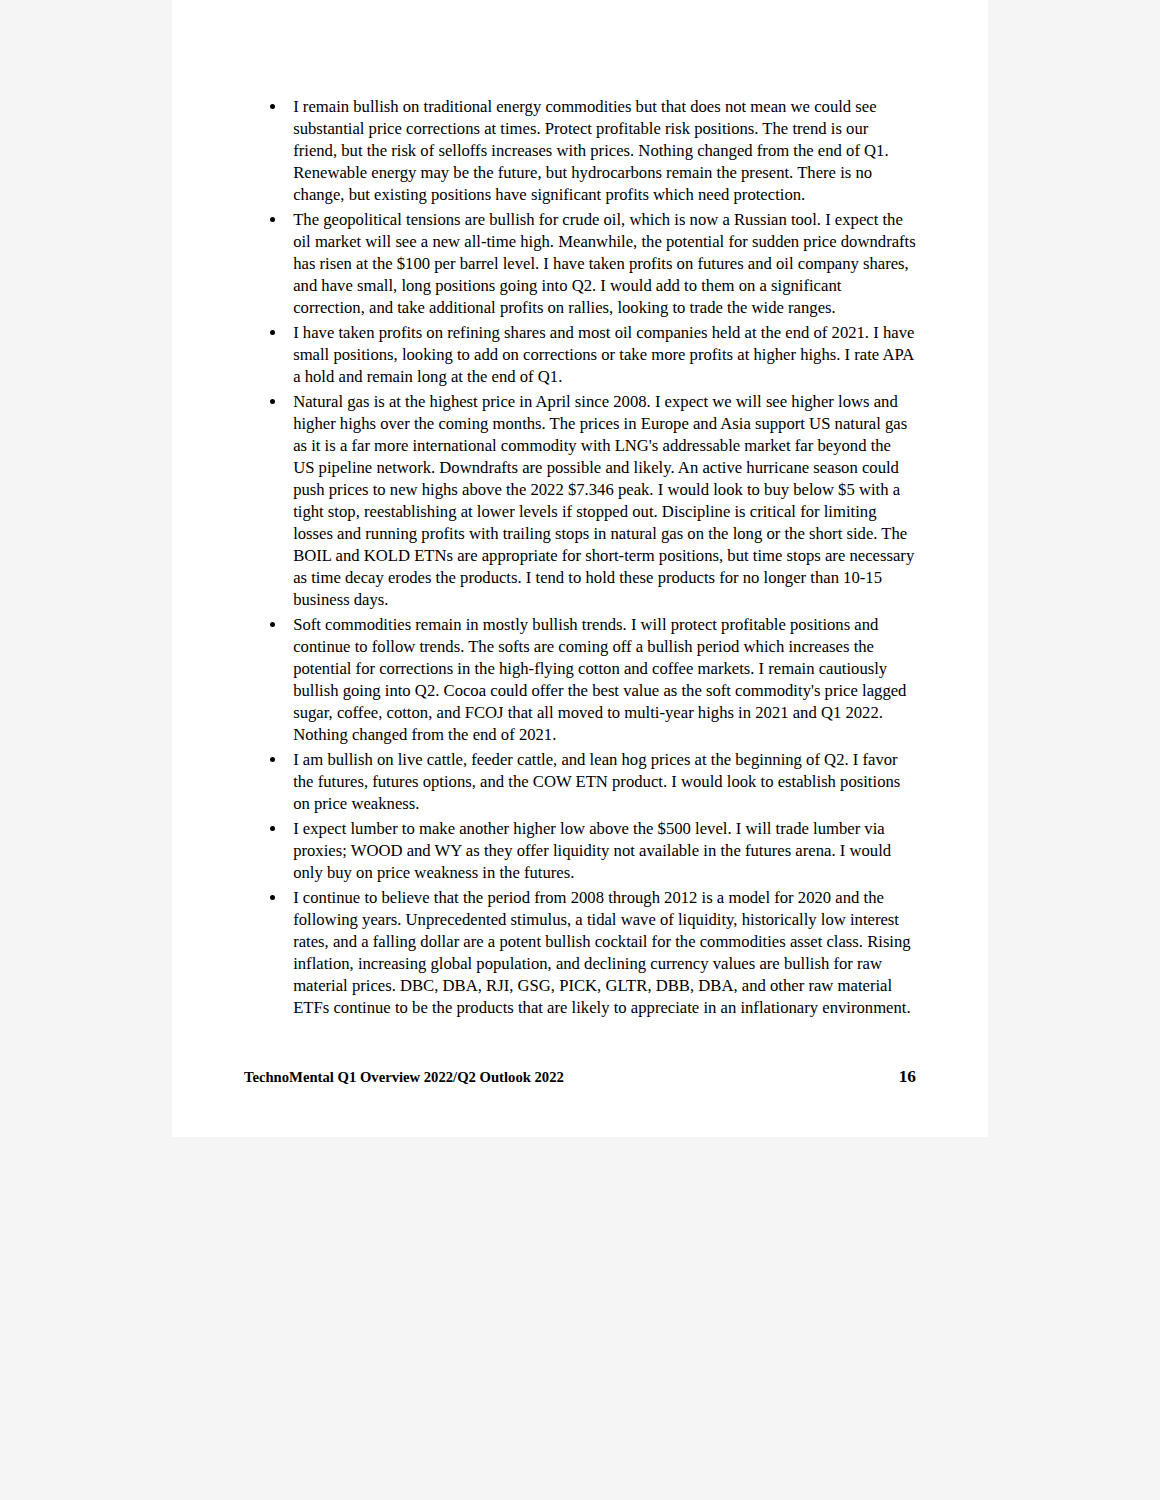I remain bullish on traditional energy commodities but that does not mean we could see substantial price corrections at times. Protect profitable risk positions. The trend is our friend, but the risk of selloffs increases with prices. Nothing changed from the end of Q1. Renewable energy may be the future, but hydrocarbons remain the present. There is no change, but existing positions have significant profits which need protection.
The geopolitical tensions are bullish for crude oil, which is now a Russian tool. I expect the oil market will see a new all-time high. Meanwhile, the potential for sudden price downdrafts has risen at the $100 per barrel level. I have taken profits on futures and oil company shares, and have small, long positions going into Q2. I would add to them on a significant correction, and take additional profits on rallies, looking to trade the wide ranges.
I have taken profits on refining shares and most oil companies held at the end of 2021. I have small positions, looking to add on corrections or take more profits at higher highs. I rate APA a hold and remain long at the end of Q1.
Natural gas is at the highest price in April since 2008. I expect we will see higher lows and higher highs over the coming months. The prices in Europe and Asia support US natural gas as it is a far more international commodity with LNG's addressable market far beyond the US pipeline network. Downdrafts are possible and likely. An active hurricane season could push prices to new highs above the 2022 $7.346 peak. I would look to buy below $5 with a tight stop, reestablishing at lower levels if stopped out. Discipline is critical for limiting losses and running profits with trailing stops in natural gas on the long or the short side. The BOIL and KOLD ETNs are appropriate for short-term positions, but time stops are necessary as time decay erodes the products. I tend to hold these products for no longer than 10-15 business days.
Soft commodities remain in mostly bullish trends. I will protect profitable positions and continue to follow trends. The softs are coming off a bullish period which increases the potential for corrections in the high-flying cotton and coffee markets. I remain cautiously bullish going into Q2. Cocoa could offer the best value as the soft commodity's price lagged sugar, coffee, cotton, and FCOJ that all moved to multi-year highs in 2021 and Q1 2022. Nothing changed from the end of 2021.
I am bullish on live cattle, feeder cattle, and lean hog prices at the beginning of Q2. I favor the futures, futures options, and the COW ETN product. I would look to establish positions on price weakness.
I expect lumber to make another higher low above the $500 level. I will trade lumber via proxies; WOOD and WY as they offer liquidity not available in the futures arena. I would only buy on price weakness in the futures.
I continue to believe that the period from 2008 through 2012 is a model for 2020 and the following years. Unprecedented stimulus, a tidal wave of liquidity, historically low interest rates, and a falling dollar are a potent bullish cocktail for the commodities asset class. Rising inflation, increasing global population, and declining currency values are bullish for raw material prices. DBC, DBA, RJI, GSG, PICK, GLTR, DBB, DBA, and other raw material ETFs continue to be the products that are likely to appreciate in an inflationary environment.
TechnoMental Q1 Overview 2022/Q2 Outlook 2022 16